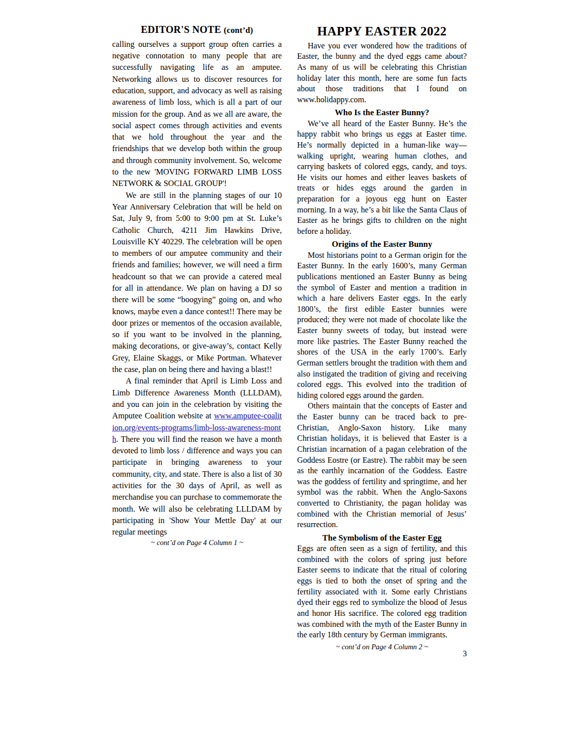EDITOR'S NOTE (cont’d)
calling ourselves a support group often carries a negative connotation to many people that are successfully navigating life as an amputee. Networking allows us to discover resources for education, support, and advocacy as well as raising awareness of limb loss, which is all a part of our mission for the group. And as we all are aware, the social aspect comes through activities and events that we hold throughout the year and the friendships that we develop both within the group and through community involvement. So, welcome to the new 'MOVING FORWARD LIMB LOSS NETWORK & SOCIAL GROUP'!
We are still in the planning stages of our 10 Year Anniversary Celebration that will be held on Sat, July 9, from 5:00 to 9:00 pm at St. Luke’s Catholic Church, 4211 Jim Hawkins Drive, Louisville KY 40229. The celebration will be open to members of our amputee community and their friends and families; however, we will need a firm headcount so that we can provide a catered meal for all in attendance. We plan on having a DJ so there will be some “boogying” going on, and who knows, maybe even a dance contest!! There may be door prizes or mementos of the occasion available, so if you want to be involved in the planning, making decorations, or give-away’s, contact Kelly Grey, Elaine Skaggs, or Mike Portman. Whatever the case, plan on being there and having a blast!!
A final reminder that April is Limb Loss and Limb Difference Awareness Month (LLLDAM), and you can join in the celebration by visiting the Amputee Coalition website at www.amputee-coalition.org/events-programs/limb-loss-awareness-month. There you will find the reason we have a month devoted to limb loss / difference and ways you can participate in bringing awareness to your community, city, and state. There is also a list of 30 activities for the 30 days of April, as well as merchandise you can purchase to commemorate the month. We will also be celebrating LLLDAM by participating in 'Show Your Mettle Day' at our regular meetings
~ cont’d on Page 4 Column 1 ~
HAPPY EASTER 2022
Have you ever wondered how the traditions of Easter, the bunny and the dyed eggs came about? As many of us will be celebrating this Christian holiday later this month, here are some fun facts about those traditions that I found on www.holidappy.com.
Who Is the Easter Bunny?
We’ve all heard of the Easter Bunny. He’s the happy rabbit who brings us eggs at Easter time. He’s normally depicted in a human-like way—walking upright, wearing human clothes, and carrying baskets of colored eggs, candy, and toys. He visits our homes and either leaves baskets of treats or hides eggs around the garden in preparation for a joyous egg hunt on Easter morning. In a way, he’s a bit like the Santa Claus of Easter as he brings gifts to children on the night before a holiday.
Origins of the Easter Bunny
Most historians point to a German origin for the Easter Bunny. In the early 1600’s, many German publications mentioned an Easter Bunny as being the symbol of Easter and mention a tradition in which a hare delivers Easter eggs. In the early 1800’s, the first edible Easter bunnies were produced; they were not made of chocolate like the Easter bunny sweets of today, but instead were more like pastries. The Easter Bunny reached the shores of the USA in the early 1700’s. Early German settlers brought the tradition with them and also instigated the tradition of giving and receiving colored eggs. This evolved into the tradition of hiding colored eggs around the garden.
Others maintain that the concepts of Easter and the Easter bunny can be traced back to pre-Christian, Anglo-Saxon history. Like many Christian holidays, it is believed that Easter is a Christian incarnation of a pagan celebration of the Goddess Eostre (or Eastre). The rabbit may be seen as the earthly incarnation of the Goddess. Eastre was the goddess of fertility and springtime, and her symbol was the rabbit. When the Anglo-Saxons converted to Christianity, the pagan holiday was combined with the Christian memorial of Jesus’ resurrection.
The Symbolism of the Easter Egg
Eggs are often seen as a sign of fertility, and this combined with the colors of spring just before Easter seems to indicate that the ritual of coloring eggs is tied to both the onset of spring and the fertility associated with it. Some early Christians dyed their eggs red to symbolize the blood of Jesus and honor His sacrifice. The colored egg tradition was combined with the myth of the Easter Bunny in the early 18th century by German immigrants.
~ cont’d on Page 4 Column 2 ~
3